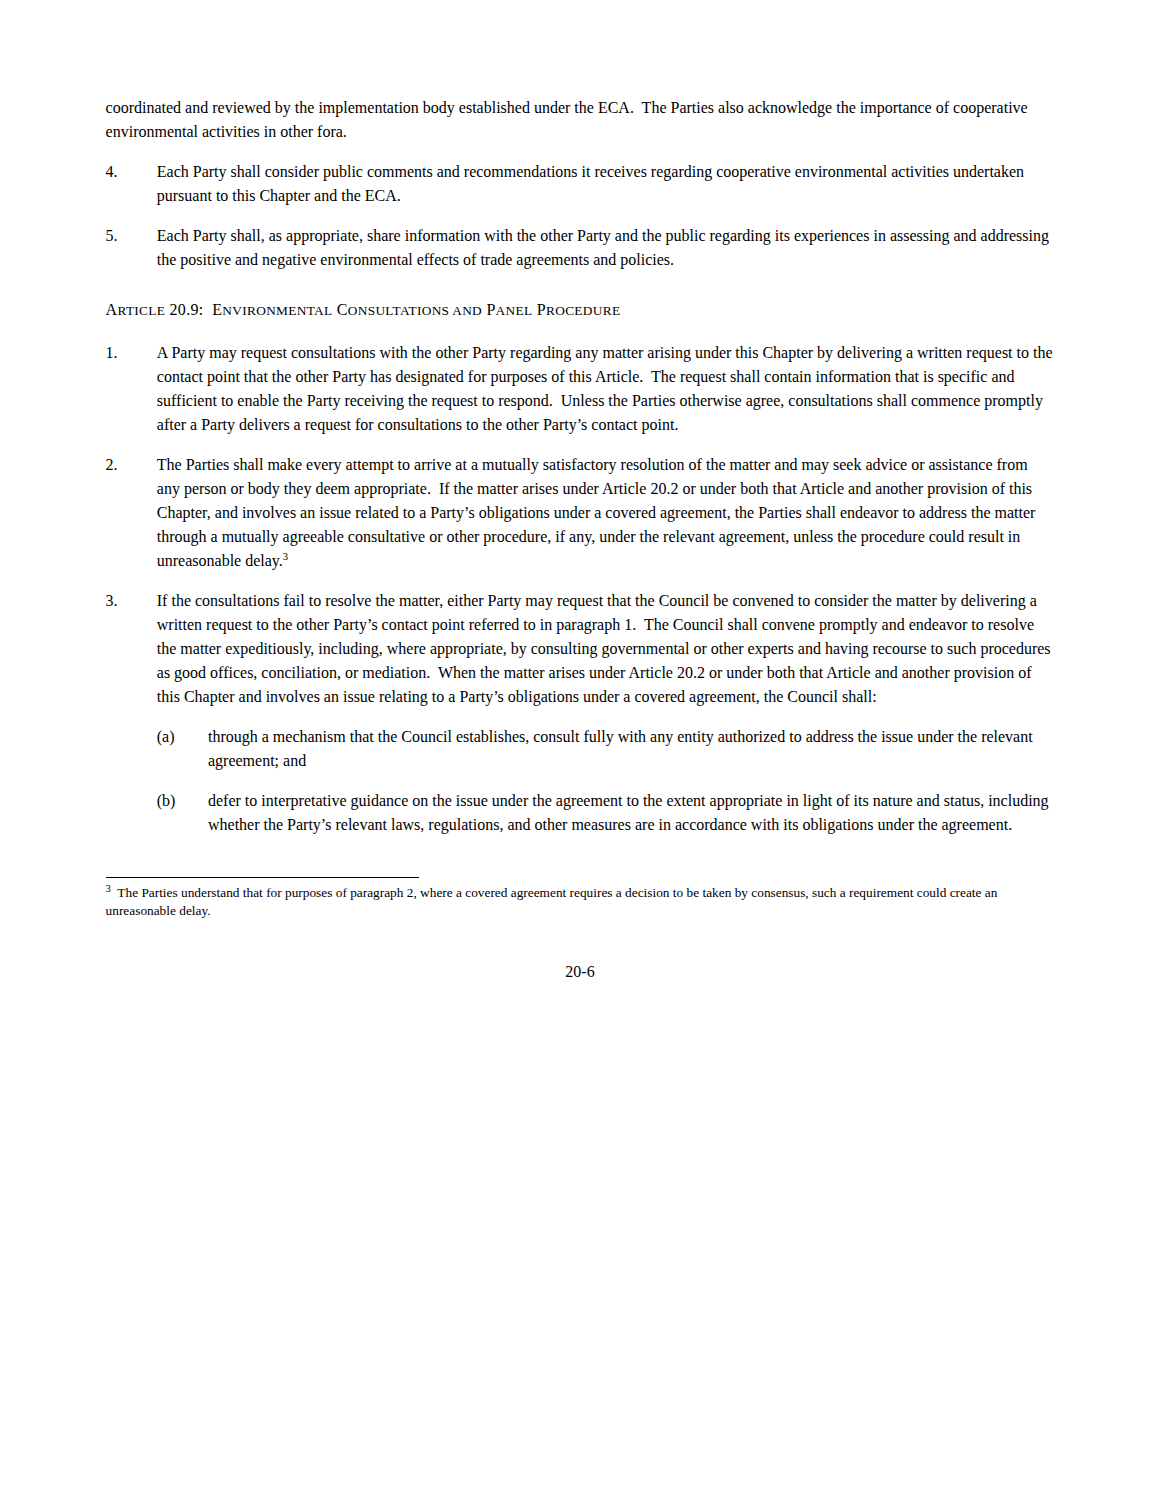coordinated and reviewed by the implementation body established under the ECA. The Parties also acknowledge the importance of cooperative environmental activities in other fora.
4.
Each Party shall consider public comments and recommendations it receives regarding cooperative environmental activities undertaken pursuant to this Chapter and the ECA.
5.
Each Party shall, as appropriate, share information with the other Party and the public regarding its experiences in assessing and addressing the positive and negative environmental effects of trade agreements and policies.
ARTICLE 20.9: ENVIRONMENTAL CONSULTATIONS AND PANEL PROCEDURE
1.
A Party may request consultations with the other Party regarding any matter arising under this Chapter by delivering a written request to the contact point that the other Party has designated for purposes of this Article. The request shall contain information that is specific and sufficient to enable the Party receiving the request to respond. Unless the Parties otherwise agree, consultations shall commence promptly after a Party delivers a request for consultations to the other Party’s contact point.
2.
The Parties shall make every attempt to arrive at a mutually satisfactory resolution of the matter and may seek advice or assistance from any person or body they deem appropriate. If the matter arises under Article 20.2 or under both that Article and another provision of this Chapter, and involves an issue related to a Party’s obligations under a covered agreement, the Parties shall endeavor to address the matter through a mutually agreeable consultative or other procedure, if any, under the relevant agreement, unless the procedure could result in unreasonable delay.3
3.
If the consultations fail to resolve the matter, either Party may request that the Council be convened to consider the matter by delivering a written request to the other Party’s contact point referred to in paragraph 1. The Council shall convene promptly and endeavor to resolve the matter expeditiously, including, where appropriate, by consulting governmental or other experts and having recourse to such procedures as good offices, conciliation, or mediation. When the matter arises under Article 20.2 or under both that Article and another provision of this Chapter and involves an issue relating to a Party’s obligations under a covered agreement, the Council shall:
(a)
through a mechanism that the Council establishes, consult fully with any entity authorized to address the issue under the relevant agreement; and
(b)
defer to interpretative guidance on the issue under the agreement to the extent appropriate in light of its nature and status, including whether the Party’s relevant laws, regulations, and other measures are in accordance with its obligations under the agreement.
3 The Parties understand that for purposes of paragraph 2, where a covered agreement requires a decision to be taken by consensus, such a requirement could create an unreasonable delay.
20-6